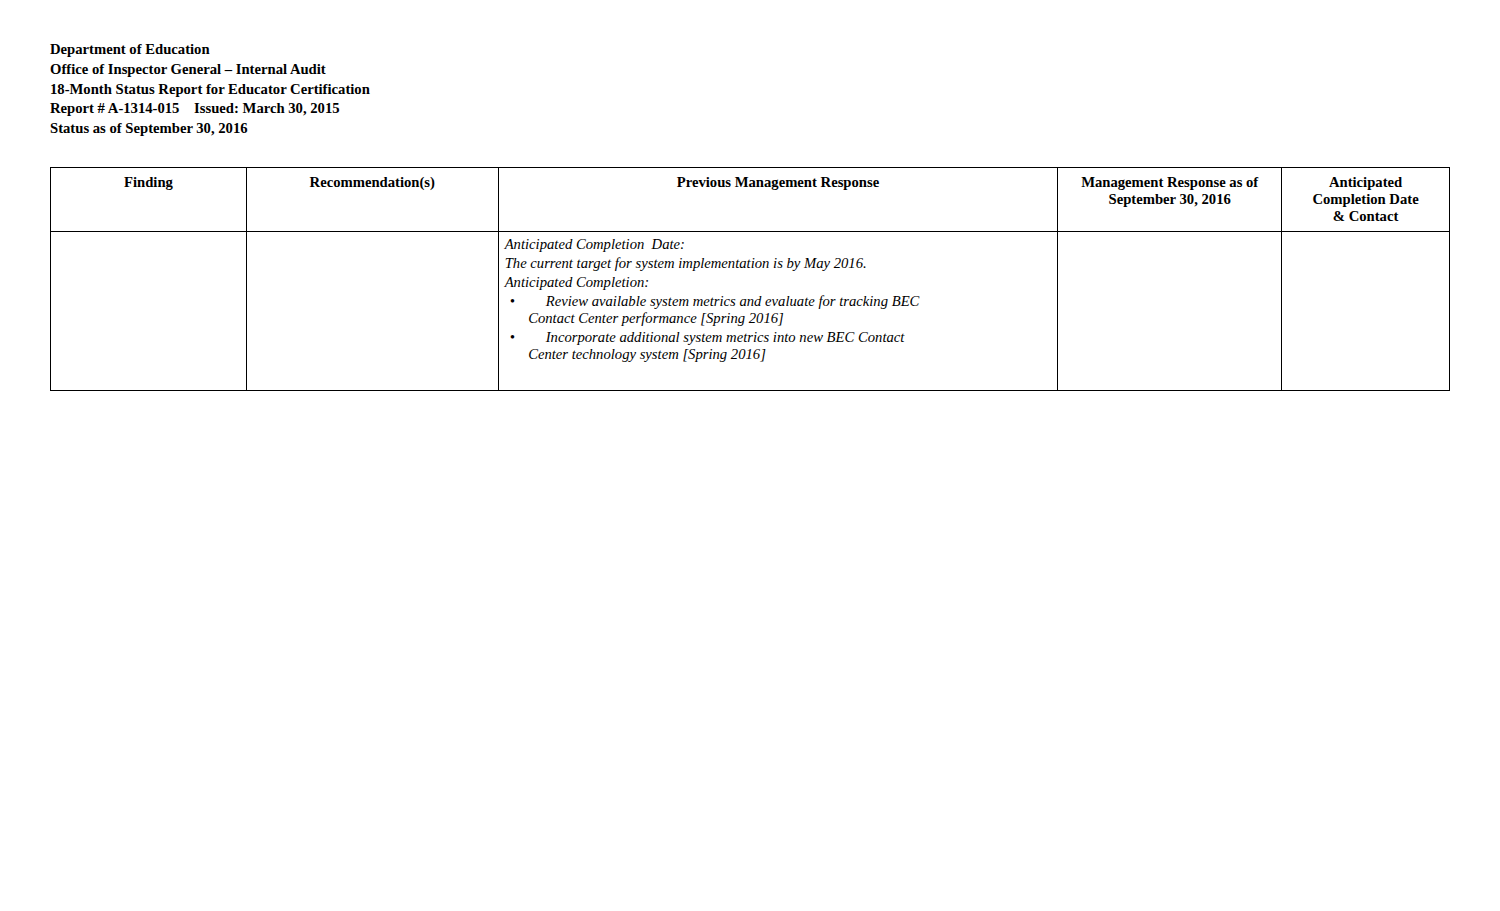Department of Education
Office of Inspector General – Internal Audit
18-Month Status Report for Educator Certification
Report # A-1314-015 Issued: March 30, 2015
Status as of September 30, 2016
| Finding | Recommendation(s) | Previous Management Response | Management Response as of September 30, 2016 | Anticipated Completion Date & Contact |
| --- | --- | --- | --- | --- |
| | | Anticipated Completion Date: The current target for system implementation is by May 2016. Anticipated Completion: Review available system metrics and evaluate for tracking BEC Contact Center performance [Spring 2016] Incorporate additional system metrics into new BEC Contact Center technology system [Spring 2016] | | |